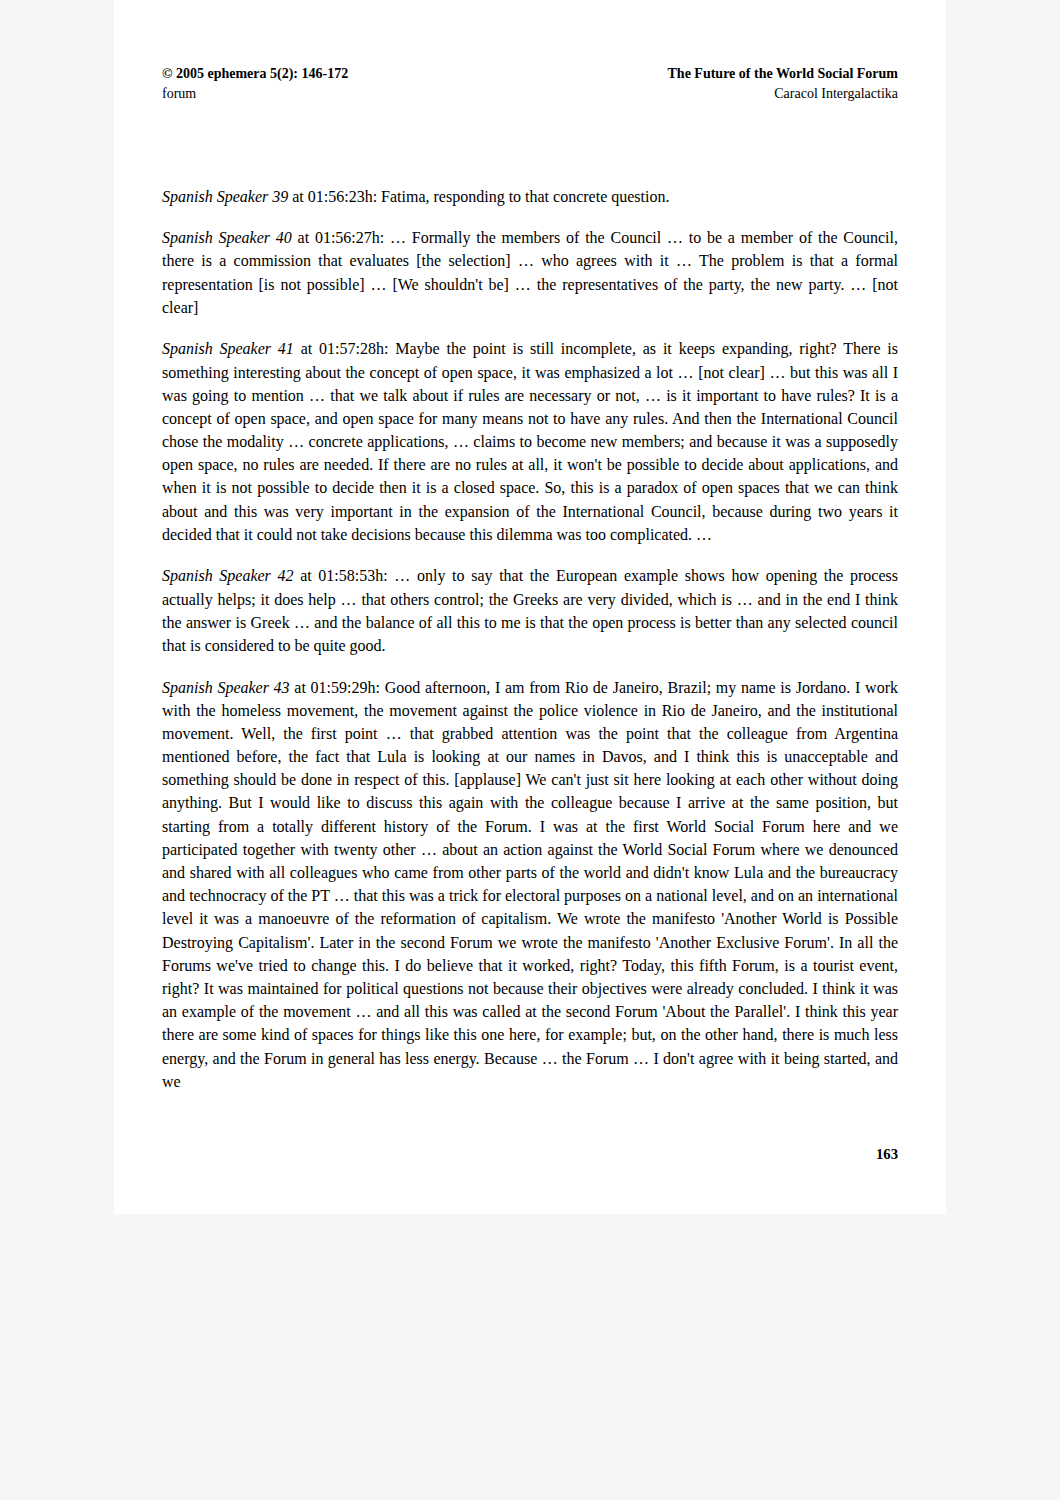© 2005 ephemera 5(2): 146-172
forum
The Future of the World Social Forum
Caracol Intergalactika
Spanish Speaker 39 at 01:56:23h: Fatima, responding to that concrete question.
Spanish Speaker 40 at 01:56:27h: … Formally the members of the Council … to be a member of the Council, there is a commission that evaluates [the selection] … who agrees with it … The problem is that a formal representation [is not possible] … [We shouldn't be] … the representatives of the party, the new party. … [not clear]
Spanish Speaker 41 at 01:57:28h: Maybe the point is still incomplete, as it keeps expanding, right? There is something interesting about the concept of open space, it was emphasized a lot … [not clear] … but this was all I was going to mention … that we talk about if rules are necessary or not, … is it important to have rules? It is a concept of open space, and open space for many means not to have any rules. And then the International Council chose the modality … concrete applications, … claims to become new members; and because it was a supposedly open space, no rules are needed. If there are no rules at all, it won't be possible to decide about applications, and when it is not possible to decide then it is a closed space. So, this is a paradox of open spaces that we can think about and this was very important in the expansion of the International Council, because during two years it decided that it could not take decisions because this dilemma was too complicated. …
Spanish Speaker 42 at 01:58:53h: … only to say that the European example shows how opening the process actually helps; it does help … that others control; the Greeks are very divided, which is … and in the end I think the answer is Greek … and the balance of all this to me is that the open process is better than any selected council that is considered to be quite good.
Spanish Speaker 43 at 01:59:29h: Good afternoon, I am from Rio de Janeiro, Brazil; my name is Jordano. I work with the homeless movement, the movement against the police violence in Rio de Janeiro, and the institutional movement. Well, the first point … that grabbed attention was the point that the colleague from Argentina mentioned before, the fact that Lula is looking at our names in Davos, and I think this is unacceptable and something should be done in respect of this. [applause] We can't just sit here looking at each other without doing anything. But I would like to discuss this again with the colleague because I arrive at the same position, but starting from a totally different history of the Forum. I was at the first World Social Forum here and we participated together with twenty other … about an action against the World Social Forum where we denounced and shared with all colleagues who came from other parts of the world and didn't know Lula and the bureaucracy and technocracy of the PT … that this was a trick for electoral purposes on a national level, and on an international level it was a manoeuvre of the reformation of capitalism. We wrote the manifesto 'Another World is Possible Destroying Capitalism'. Later in the second Forum we wrote the manifesto 'Another Exclusive Forum'. In all the Forums we've tried to change this. I do believe that it worked, right? Today, this fifth Forum, is a tourist event, right? It was maintained for political questions not because their objectives were already concluded. I think it was an example of the movement … and all this was called at the second Forum 'About the Parallel'. I think this year there are some kind of spaces for things like this one here, for example; but, on the other hand, there is much less energy, and the Forum in general has less energy. Because … the Forum … I don't agree with it being started, and we
163